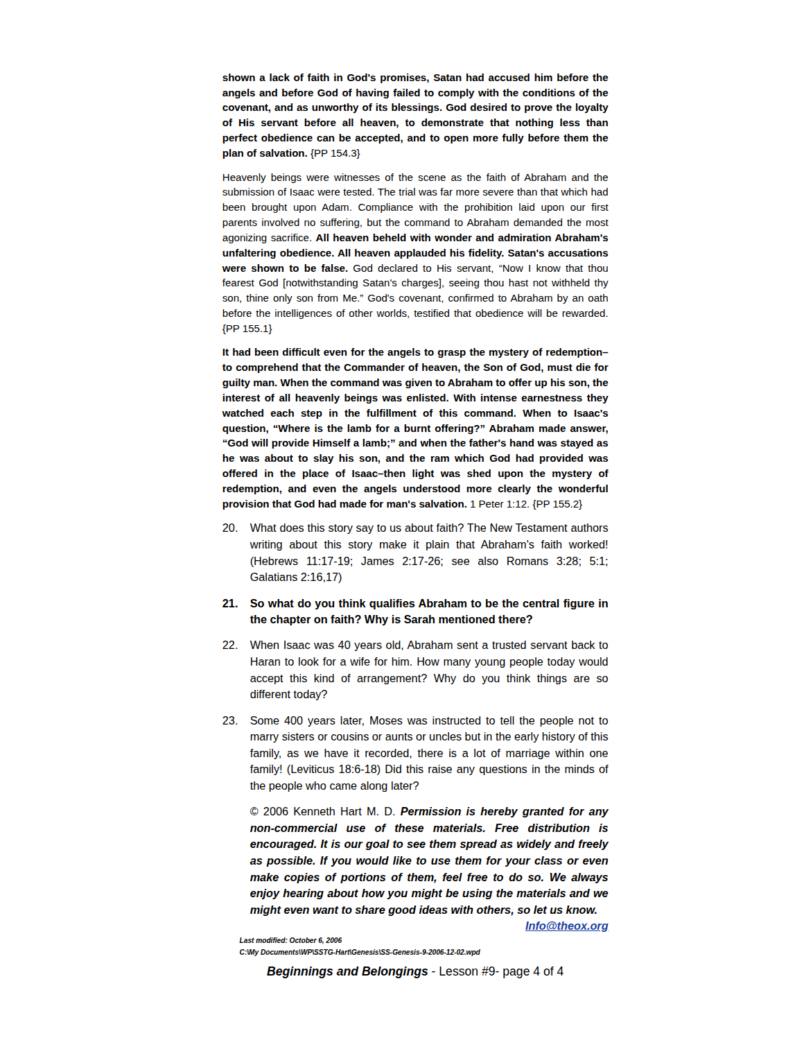shown a lack of faith in God's promises, Satan had accused him before the angels and before God of having failed to comply with the conditions of the covenant, and as unworthy of its blessings. God desired to prove the loyalty of His servant before all heaven, to demonstrate that nothing less than perfect obedience can be accepted, and to open more fully before them the plan of salvation. {PP 154.3}
Heavenly beings were witnesses of the scene as the faith of Abraham and the submission of Isaac were tested. The trial was far more severe than that which had been brought upon Adam. Compliance with the prohibition laid upon our first parents involved no suffering, but the command to Abraham demanded the most agonizing sacrifice. All heaven beheld with wonder and admiration Abraham's unfaltering obedience. All heaven applauded his fidelity. Satan's accusations were shown to be false. God declared to His servant, “Now I know that thou fearest God [notwithstanding Satan's charges], seeing thou hast not withheld thy son, thine only son from Me.” God's covenant, confirmed to Abraham by an oath before the intelligences of other worlds, testified that obedience will be rewarded. {PP 155.1}
It had been difficult even for the angels to grasp the mystery of redemption–to comprehend that the Commander of heaven, the Son of God, must die for guilty man. When the command was given to Abraham to offer up his son, the interest of all heavenly beings was enlisted. With intense earnestness they watched each step in the fulfillment of this command. When to Isaac's question, “Where is the lamb for a burnt offering?” Abraham made answer, “God will provide Himself a lamb;” and when the father's hand was stayed as he was about to slay his son, and the ram which God had provided was offered in the place of Isaac–then light was shed upon the mystery of redemption, and even the angels understood more clearly the wonderful provision that God had made for man's salvation. 1 Peter 1:12. {PP 155.2}
What does this story say to us about faith? The New Testament authors writing about this story make it plain that Abraham's faith worked! (Hebrews 11:17-19; James 2:17-26; see also Romans 3:28; 5:1; Galatians 2:16,17)
So what do you think qualifies Abraham to be the central figure in the chapter on faith? Why is Sarah mentioned there?
When Isaac was 40 years old, Abraham sent a trusted servant back to Haran to look for a wife for him. How many young people today would accept this kind of arrangement? Why do you think things are so different today?
Some 400 years later, Moses was instructed to tell the people not to marry sisters or cousins or aunts or uncles but in the early history of this family, as we have it recorded, there is a lot of marriage within one family! (Leviticus 18:6-18) Did this raise any questions in the minds of the people who came along later?
© 2006 Kenneth Hart M. D. Permission is hereby granted for any non-commercial use of these materials. Free distribution is encouraged. It is our goal to see them spread as widely and freely as possible. If you would like to use them for your class or even make copies of portions of them, feel free to do so. We always enjoy hearing about how you might be using the materials and we might even want to share good ideas with others, so let us know. Info@theox.org
Last modified: October 6, 2006
C:\My Documents\WP\SSTG-Hart\Genesis\SS-Genesis-9-2006-12-02.wpd
Beginnings and Belongings - Lesson #9- page 4 of 4